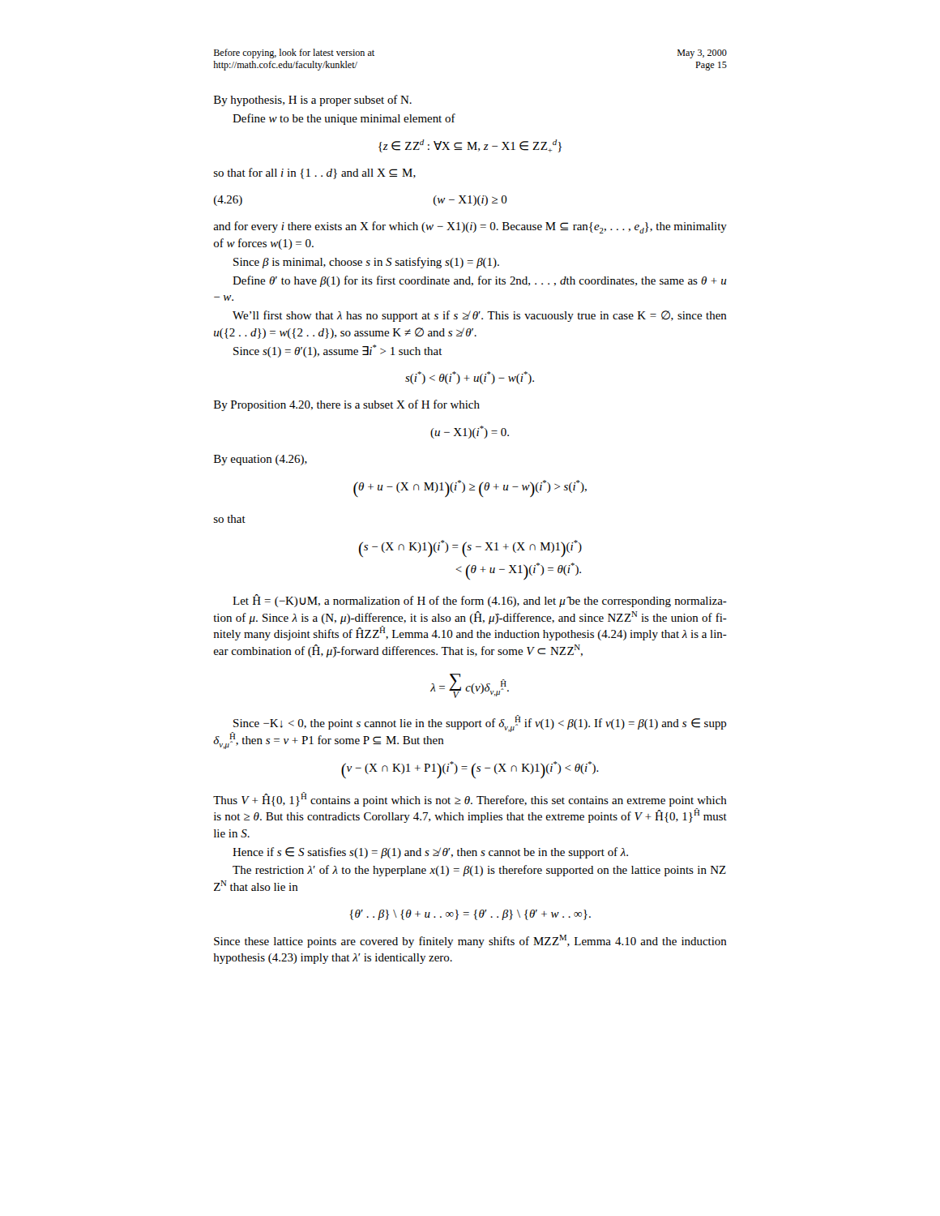Before copying, look for latest version at
http://math.cofc.edu/faculty/kunklet/
May 3, 2000
Page 15
By hypothesis, H is a proper subset of N.
Define w to be the unique minimal element of
{z ∈ Z Zd : ∀X ⊆ M, z − X1 ∈ Z Z+d}
so that for all i in {1 . . d} and all X ⊆ M,
(4.26)
(w − X1)(i) ≥ 0
and for every i there exists an X for which (w − X1)(i) = 0. Because M ⊆ ran{e2, . . . , ed}, the minimality of w forces w(1) = 0.
Since β is minimal, choose s in S satisfying s(1) = β(1).
Define θ′ to have β(1) for its first coordinate and, for its 2nd, . . . , dth coordinates, the same as θ + u − w.
We’ll first show that λ has no support at s if s ≱ θ′. This is vacuously true in case K = ∅, since then u({2 . . d}) = w({2 . . d}), so assume K ≠ ∅ and s ≱ θ′.
Since s(1) = θ′(1), assume ∃i* > 1 such that
s(i*) < θ(i*) + u(i*) − w(i*).
By Proposition 4.20, there is a subset X of H for which
(u − X1)(i*) = 0.
By equation (4.26),
(θ + u − (X ∩ M)1)(i*) ≥ (θ + u − w)(i*) > s(i*),
so that
(s − (X ∩ K)1)(i*) = (s − X1 + (X ∩ M)1)(i*) < (θ + u − X1)(i*) = θ(i*).
Let Ĥ = (−K)∪M, a normalization of H of the form (4.16), and let μ̂ be the corresponding normalization of μ. Since λ is a (N, μ)-difference, it is also an (Ĥ, μ̂)-difference, and since NZ ZN is the union of finitely many disjoint shifts of ĤZ ZĤ, Lemma 4.10 and the induction hypothesis (4.24) imply that λ is a linear combination of (Ĥ, μ̂)-forward differences. That is, for some V ⊂ NZ ZN,
λ = ∑V c(v)δv,μ̂Ĥ.
Since −K↓ < 0, the point s cannot lie in the support of δv,μ̂Ĥ if v(1) < β(1). If v(1) = β(1) and s ∈ supp δv,μ̂Ĥ, then s = v + P1 for some P ⊆ M. But then
(v − (X ∩ K)1 + P1)(i*) = (s − (X ∩ K)1)(i*) < θ(i*).
Thus V + Ĥ{0, 1}Ĥ contains a point which is not ≥ θ. Therefore, this set contains an extreme point which is not ≥ θ. But this contradicts Corollary 4.7, which implies that the extreme points of V + Ĥ{0, 1}Ĥ must lie in S.
Hence if s ∈ S satisfies s(1) = β(1) and s ≱ θ′, then s cannot be in the support of λ.
The restriction λ′ of λ to the hyperplane x(1) = β(1) is therefore supported on the lattice points in NZ ZN that also lie in
{θ′ . . β} \ {θ + u . . ∞} = {θ′ . . β} \ {θ′ + w . . ∞}.
Since these lattice points are covered by finitely many shifts of MZ ZM, Lemma 4.10 and the induction hypothesis (4.23) imply that λ′ is identically zero.